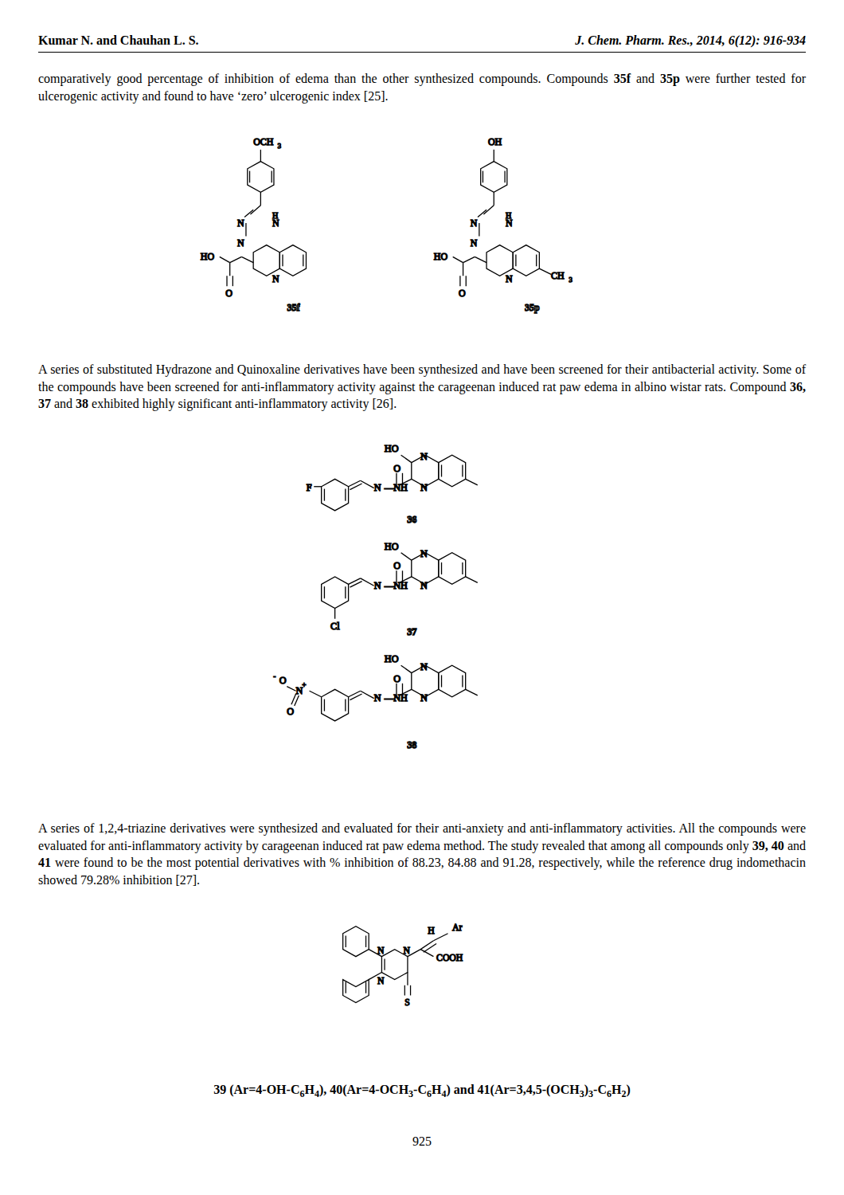Kumar N. and Chauhan L. S.
J. Chem. Pharm. Res., 2014, 6(12): 916-934
comparatively good percentage of inhibition of edema than the other synthesized compounds. Compounds 35f and 35p were further tested for ulcerogenic activity and found to have ‘zero’ ulcerogenic index [25].
OCH3 N N N H N HO O 35f OH N N N H N HO O CH3 35p
A series of substituted Hydrazone and Quinoxaline derivatives have been synthesized and have been screened for their antibacterial activity. Some of the compounds have been screened for anti-inflammatory activity against the carageenan induced rat paw edema in albino wistar rats. Compound 36, 37 and 38 exhibited highly significant anti-inflammatory activity [26].
HO N N O N — NH F 36 HO N N O N — NH Cl 37 HO N N O N — NH N + O - O 38
A series of 1,2,4-triazine derivatives were synthesized and evaluated for their anti-anxiety and anti-inflammatory activities. All the compounds were evaluated for anti-inflammatory activity by carageenan induced rat paw edema method. The study revealed that among all compounds only 39, 40 and 41 were found to be the most potential derivatives with % inhibition of 88.23, 84.88 and 91.28, respectively, while the reference drug indomethacin showed 79.28% inhibition [27].
N N N S H Ar COOH
39 (Ar=4-OH-C6H4), 40(Ar=4-OCH3-C6H4) and 41(Ar=3,4,5-(OCH3)3-C6H2)
925